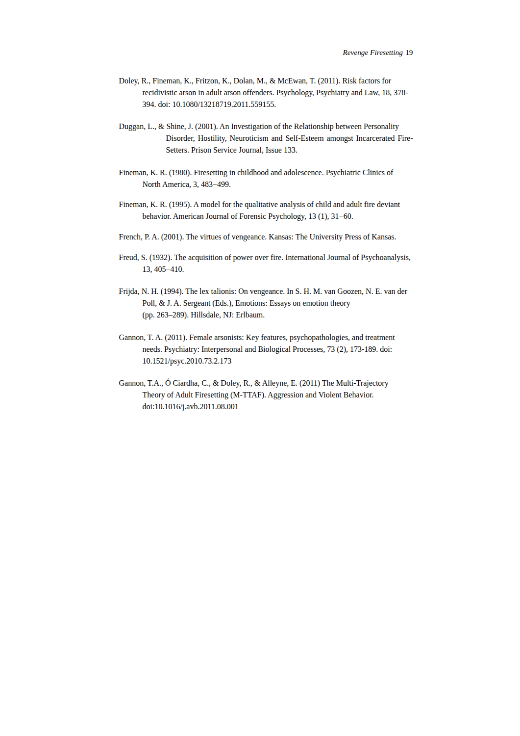Revenge Firesetting 19
Doley, R., Fineman, K., Fritzon, K., Dolan, M., & McEwan, T. (2011). Risk factors for recidivistic arson in adult arson offenders. Psychology, Psychiatry and Law, 18, 378-394. doi: 10.1080/13218719.2011.559155.
Duggan, L., & Shine, J. (2001). An Investigation of the Relationship between Personality Disorder, Hostility, Neuroticism and Self-Esteem amongst Incarcerated Fire-Setters. Prison Service Journal, Issue 133.
Fineman, K. R. (1980). Firesetting in childhood and adolescence. Psychiatric Clinics of North America, 3, 483−499.
Fineman, K. R. (1995). A model for the qualitative analysis of child and adult fire deviant behavior. American Journal of Forensic Psychology, 13 (1), 31−60.
French, P. A. (2001). The virtues of vengeance. Kansas: The University Press of Kansas.
Freud, S. (1932). The acquisition of power over fire. International Journal of Psychoanalysis, 13, 405−410.
Frijda, N. H. (1994). The lex talionis: On vengeance. In S. H. M. van Goozen, N. E. van der Poll, & J. A. Sergeant (Eds.), Emotions: Essays on emotion theory
(pp. 263–289). Hillsdale, NJ: Erlbaum.
Gannon, T. A. (2011). Female arsonists: Key features, psychopathologies, and treatment needs. Psychiatry: Interpersonal and Biological Processes, 73 (2), 173-189. doi: 10.1521/psyc.2010.73.2.173
Gannon, T.A., Ó Ciardha, C., & Doley, R., & Alleyne, E. (2011) The Multi-Trajectory Theory of Adult Firesetting (M-TTAF). Aggression and Violent Behavior. doi:10.1016/j.avb.2011.08.001